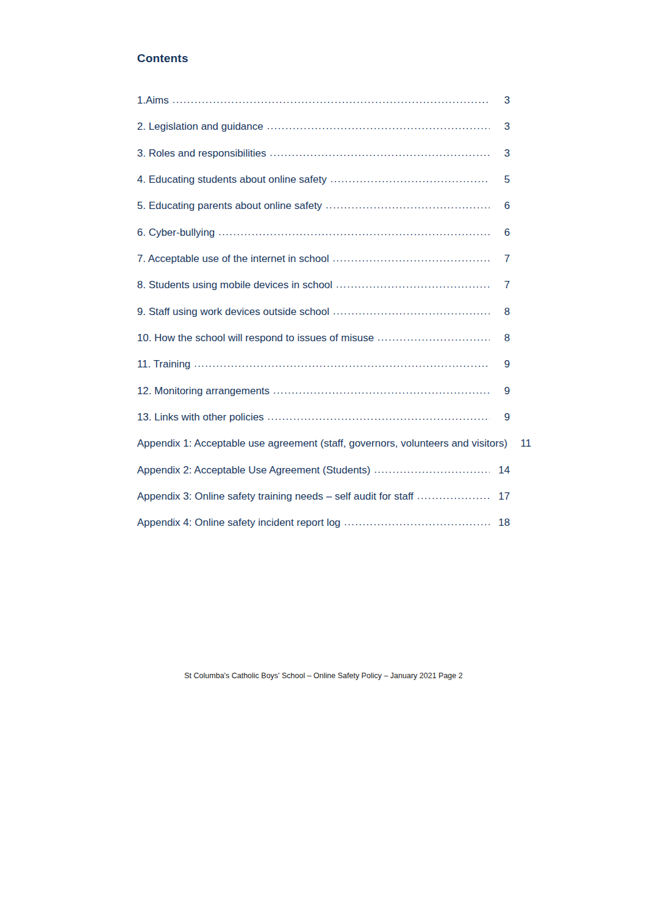Contents
1.Aims .................................................................................................................. 3
2. Legislation and guidance .................................................................................................................. 3
3. Roles and responsibilities .................................................................................................................. 3
4. Educating students about online safety .................................................................................................................. 5
5. Educating parents about online safety .................................................................................................................. 6
6. Cyber-bullying .................................................................................................................. 6
7. Acceptable use of the internet in school .................................................................................................................. 7
8. Students using mobile devices in school .................................................................................................................. 7
9. Staff using work devices outside school .................................................................................................................. 8
10. How the school will respond to issues of misuse .................................................................................................................. 8
11. Training .................................................................................................................. 9
12. Monitoring arrangements .................................................................................................................. 9
13. Links with other policies .................................................................................................................. 9
Appendix 1: Acceptable use agreement (staff, governors, volunteers and visitors) . 11
Appendix 2: Acceptable Use Agreement (Students) .................................................................................................................. 14
Appendix 3: Online safety training needs – self audit for staff .................................................................................................................. 17
Appendix 4: Online safety incident report log .................................................................................................................. 18
St Columba's Catholic Boys' School – Online Safety Policy – January 2021 Page 2